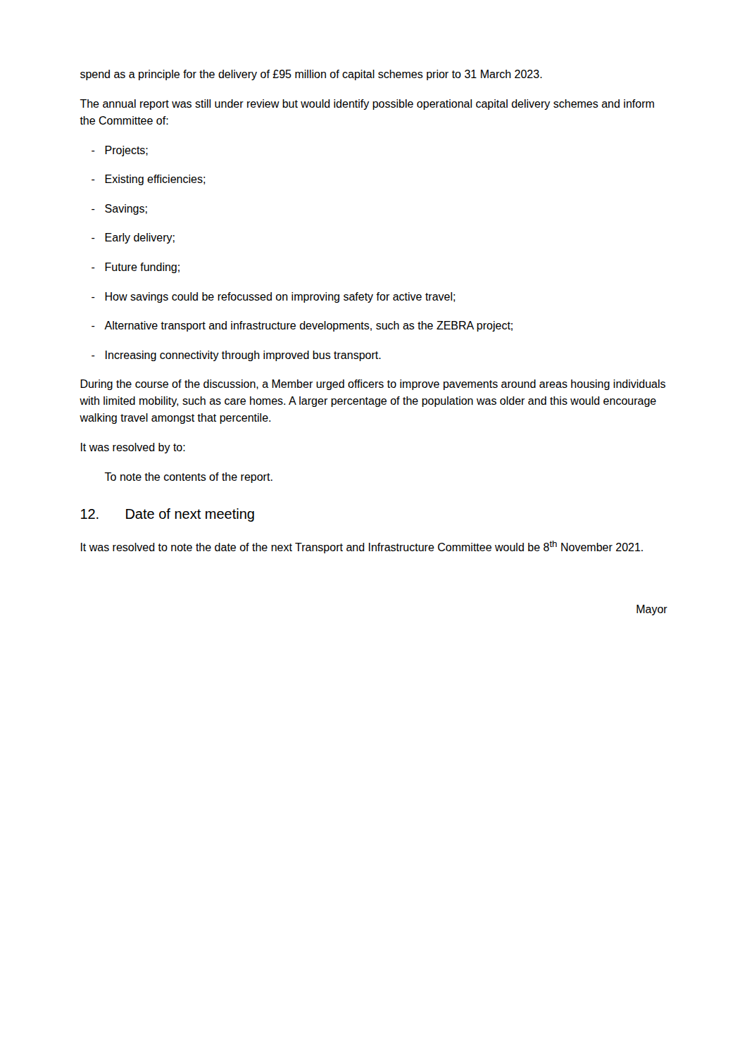spend as a principle for the delivery of £95 million of capital schemes prior to 31 March 2023.
The annual report was still under review but would identify possible operational capital delivery schemes and inform the Committee of:
Projects;
Existing efficiencies;
Savings;
Early delivery;
Future funding;
How savings could be refocussed on improving safety for active travel;
Alternative transport and infrastructure developments, such as the ZEBRA project;
Increasing connectivity through improved bus transport.
During the course of the discussion, a Member urged officers to improve pavements around areas housing individuals with limited mobility, such as care homes. A larger percentage of the population was older and this would encourage walking travel amongst that percentile.
It was resolved by to:
To note the contents of the report.
12.
Date of next meeting
It was resolved to note the date of the next Transport and Infrastructure Committee would be 8th November 2021.
Mayor